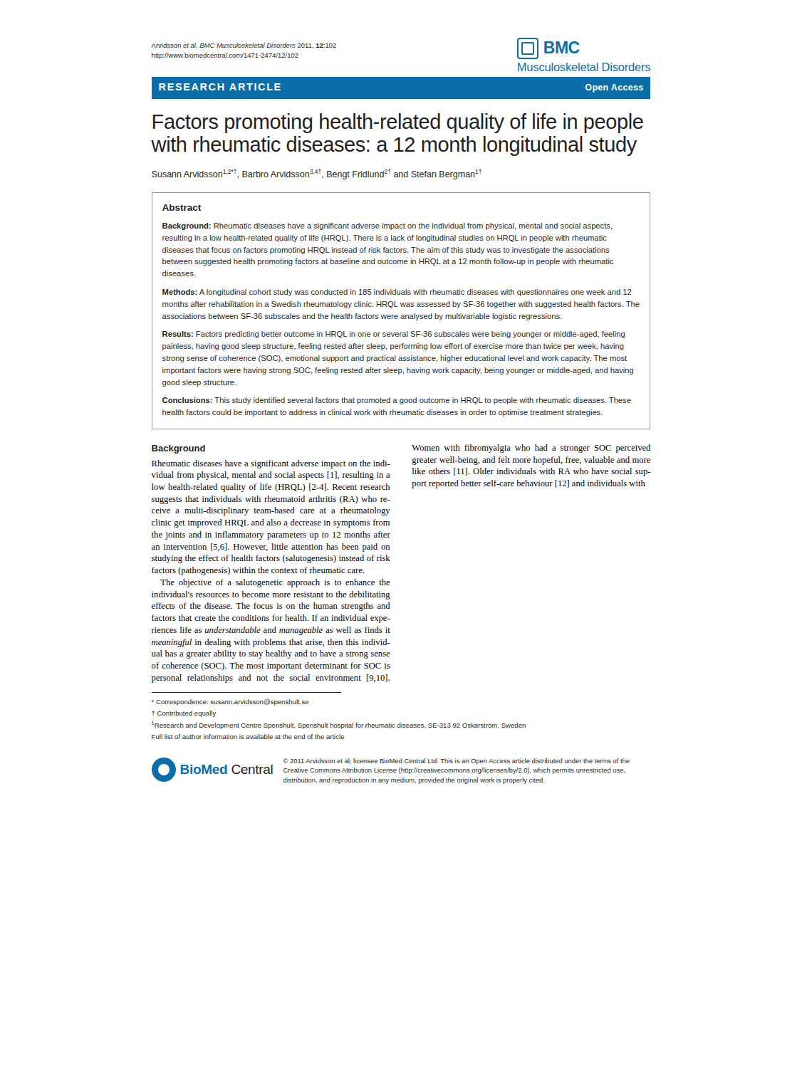Arvidsson et al. BMC Musculoskeletal Disorders 2011, 12:102
http://www.biomedcentral.com/1471-2474/12/102
BMC
Musculoskeletal Disorders
RESEARCH ARTICLE
Open Access
Factors promoting health-related quality of life in people with rheumatic diseases: a 12 month longitudinal study
Susann Arvidsson1,2*†, Barbro Arvidsson3,4†, Bengt Fridlund2† and Stefan Bergman1†
Abstract
Background: Rheumatic diseases have a significant adverse impact on the individual from physical, mental and social aspects, resulting in a low health-related quality of life (HRQL). There is a lack of longitudinal studies on HRQL in people with rheumatic diseases that focus on factors promoting HRQL instead of risk factors. The aim of this study was to investigate the associations between suggested health promoting factors at baseline and outcome in HRQL at a 12 month follow-up in people with rheumatic diseases.
Methods: A longitudinal cohort study was conducted in 185 individuals with rheumatic diseases with questionnaires one week and 12 months after rehabilitation in a Swedish rheumatology clinic. HRQL was assessed by SF-36 together with suggested health factors. The associations between SF-36 subscales and the health factors were analysed by multivariable logistic regressions.
Results: Factors predicting better outcome in HRQL in one or several SF-36 subscales were being younger or middle-aged, feeling painless, having good sleep structure, feeling rested after sleep, performing low effort of exercise more than twice per week, having strong sense of coherence (SOC), emotional support and practical assistance, higher educational level and work capacity. The most important factors were having strong SOC, feeling rested after sleep, having work capacity, being younger or middle-aged, and having good sleep structure.
Conclusions: This study identified several factors that promoted a good outcome in HRQL to people with rheumatic diseases. These health factors could be important to address in clinical work with rheumatic diseases in order to optimise treatment strategies.
Background
Rheumatic diseases have a significant adverse impact on the individual from physical, mental and social aspects [1], resulting in a low health-related quality of life (HRQL) [2-4]. Recent research suggests that individuals with rheumatoid arthritis (RA) who receive a multi-disciplinary team-based care at a rheumatology clinic get improved HRQL and also a decrease in symptoms from the joints and in inflammatory parameters up to 12 months after an intervention [5,6]. However, little attention has been paid on studying the effect of health factors (salutogenesis) instead of risk factors (pathogenesis) within the context of rheumatic care.
The objective of a salutogenetic approach is to enhance the individual's resources to become more resistant to the debilitating effects of the disease. The focus is on the human strengths and factors that create the conditions for health. If an individual experiences life as understandable and manageable as well as finds it meaningful in dealing with problems that arise, then this individual has a greater ability to stay healthy and to have a strong sense of coherence (SOC). The most important determinant for SOC is personal relationships and not the social environment [9,10]. Women with fibromyalgia who had a stronger SOC perceived greater well-being, and felt more hopeful, free, valuable and more like others [11]. Older individuals with RA who have social support reported better self-care behaviour [12] and individuals with
* Correspondence: susann.arvidsson@spenshult.se
† Contributed equally
1Research and Development Centre Spenshult, Spenshult hospital for rheumatic diseases, SE-313 92 Oskarström, Sweden
Full list of author information is available at the end of the article
BioMed Central
© 2011 Arvidsson et al; licensee BioMed Central Ltd. This is an Open Access article distributed under the terms of the Creative Commons Attribution License (http://creativecommons.org/licenses/by/2.0), which permits unrestricted use, distribution, and reproduction in any medium, provided the original work is properly cited.